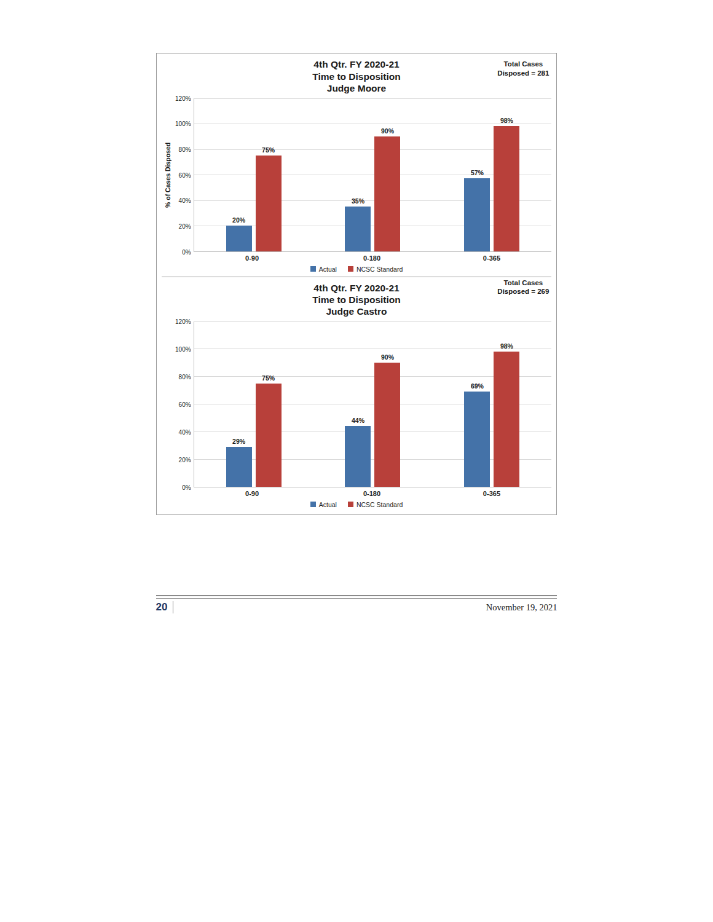Total Cases
Disposed = 281
4th Qtr. FY 2020-21
Time to Disposition
Judge Moore
% of Cases Disposed
120% 100% 80% 60% 40% 20% 0%
20%
75%
35%
90%
57%
98%
0-90 0-180 0-365
Actual
NCSC Standard
Total Cases
Disposed = 269
4th Qtr. FY 2020-21
Time to Disposition
Judge Castro
% of Cases Disposed
120% 100% 80% 60% 40% 20% 0%
29%
75%
44%
90%
69%
98%
0-90 0-180 0-365
Actual
NCSC Standard
20
November 19, 2021